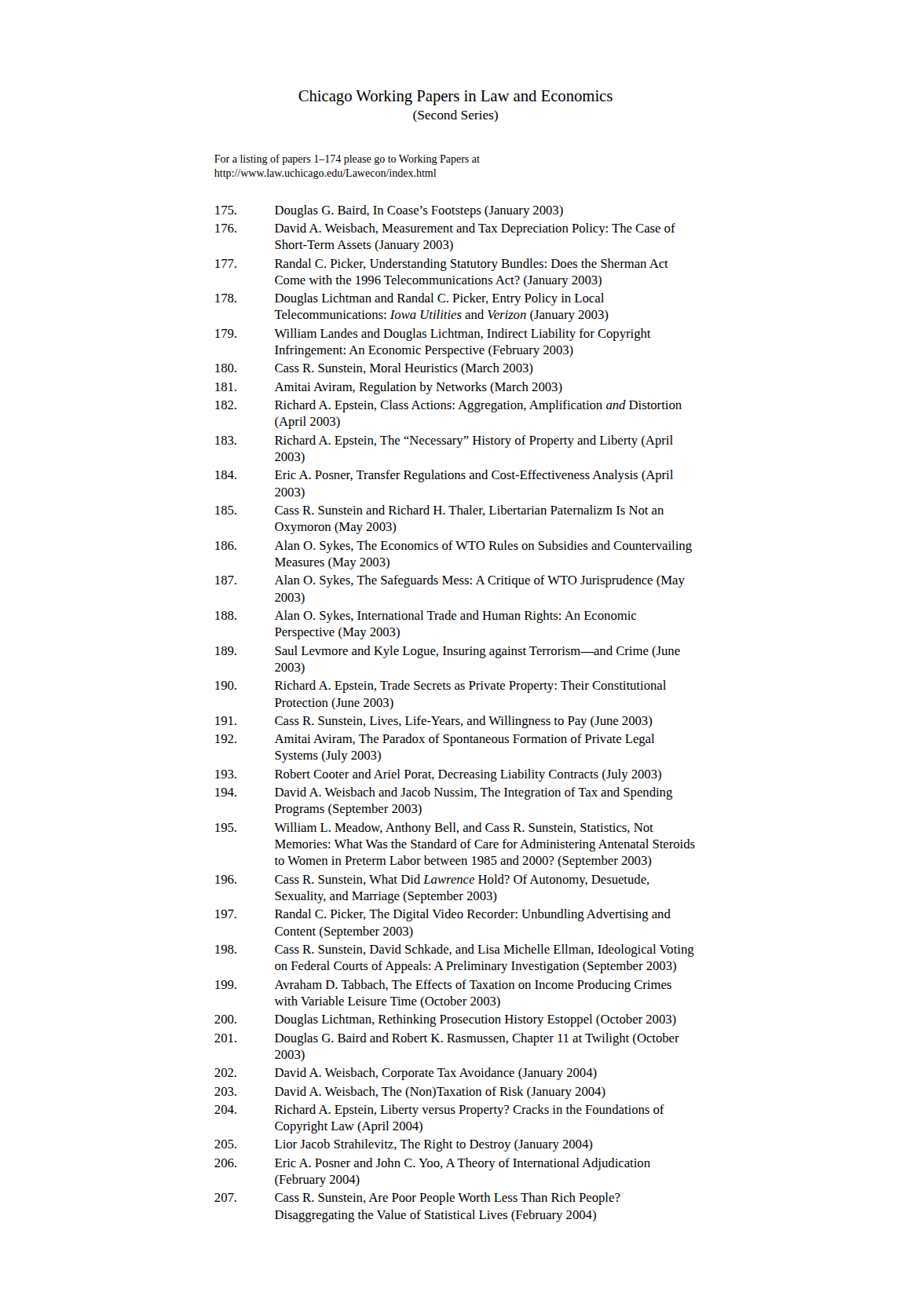Chicago Working Papers in Law and Economics
(Second Series)
For a listing of papers 1–174 please go to Working Papers at http://www.law.uchicago.edu/Lawecon/index.html
175. Douglas G. Baird, In Coase’s Footsteps (January 2003)
176. David A. Weisbach, Measurement and Tax Depreciation Policy: The Case of Short-Term Assets (January 2003)
177. Randal C. Picker, Understanding Statutory Bundles: Does the Sherman Act Come with the 1996 Telecommunications Act? (January 2003)
178. Douglas Lichtman and Randal C. Picker, Entry Policy in Local Telecommunications: Iowa Utilities and Verizon (January 2003)
179. William Landes and Douglas Lichtman, Indirect Liability for Copyright Infringement: An Economic Perspective (February 2003)
180. Cass R. Sunstein, Moral Heuristics (March 2003)
181. Amitai Aviram, Regulation by Networks (March 2003)
182. Richard A. Epstein, Class Actions: Aggregation, Amplification and Distortion (April 2003)
183. Richard A. Epstein, The “Necessary” History of Property and Liberty (April 2003)
184. Eric A. Posner, Transfer Regulations and Cost-Effectiveness Analysis (April 2003)
185. Cass R. Sunstein and Richard H. Thaler, Libertarian Paternalizm Is Not an Oxymoron (May 2003)
186. Alan O. Sykes, The Economics of WTO Rules on Subsidies and Countervailing Measures (May 2003)
187. Alan O. Sykes, The Safeguards Mess: A Critique of WTO Jurisprudence (May 2003)
188. Alan O. Sykes, International Trade and Human Rights: An Economic Perspective (May 2003)
189. Saul Levmore and Kyle Logue, Insuring against Terrorism—and Crime (June 2003)
190. Richard A. Epstein, Trade Secrets as Private Property: Their Constitutional Protection (June 2003)
191. Cass R. Sunstein, Lives, Life-Years, and Willingness to Pay (June 2003)
192. Amitai Aviram, The Paradox of Spontaneous Formation of Private Legal Systems (July 2003)
193. Robert Cooter and Ariel Porat, Decreasing Liability Contracts (July 2003)
194. David A. Weisbach and Jacob Nussim, The Integration of Tax and Spending Programs (September 2003)
195. William L. Meadow, Anthony Bell, and Cass R. Sunstein, Statistics, Not Memories: What Was the Standard of Care for Administering Antenatal Steroids to Women in Preterm Labor between 1985 and 2000? (September 2003)
196. Cass R. Sunstein, What Did Lawrence Hold? Of Autonomy, Desuetude, Sexuality, and Marriage (September 2003)
197. Randal C. Picker, The Digital Video Recorder: Unbundling Advertising and Content (September 2003)
198. Cass R. Sunstein, David Schkade, and Lisa Michelle Ellman, Ideological Voting on Federal Courts of Appeals: A Preliminary Investigation (September 2003)
199. Avraham D. Tabbach, The Effects of Taxation on Income Producing Crimes with Variable Leisure Time (October 2003)
200. Douglas Lichtman, Rethinking Prosecution History Estoppel (October 2003)
201. Douglas G. Baird and Robert K. Rasmussen, Chapter 11 at Twilight (October 2003)
202. David A. Weisbach, Corporate Tax Avoidance (January 2004)
203. David A. Weisbach, The (Non)Taxation of Risk (January 2004)
204. Richard A. Epstein, Liberty versus Property? Cracks in the Foundations of Copyright Law (April 2004)
205. Lior Jacob Strahilevitz, The Right to Destroy (January 2004)
206. Eric A. Posner and John C. Yoo, A Theory of International Adjudication (February 2004)
207. Cass R. Sunstein, Are Poor People Worth Less Than Rich People? Disaggregating the Value of Statistical Lives (February 2004)